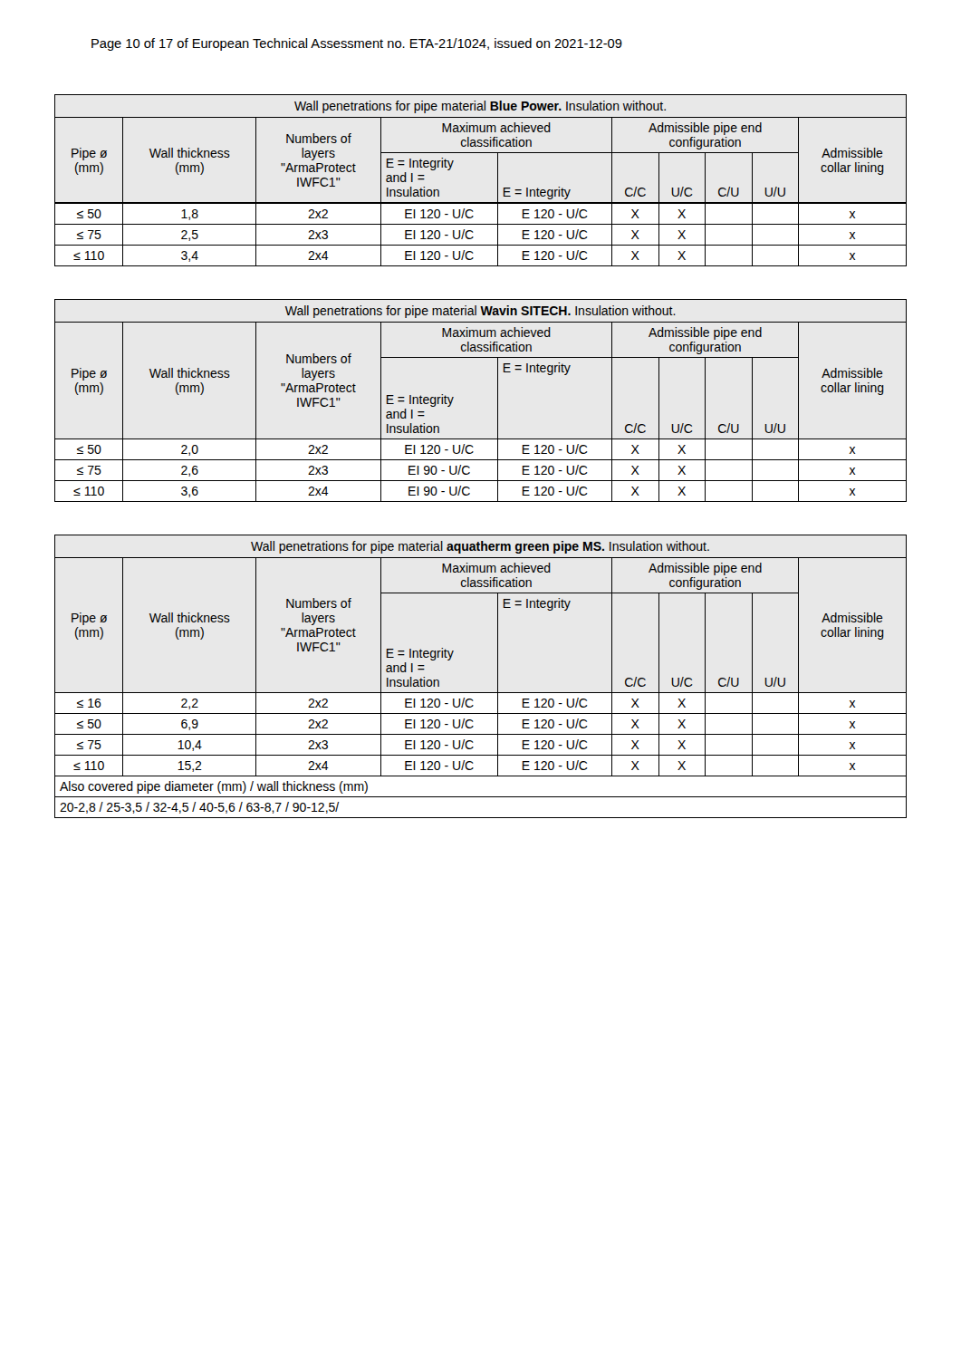Page 10 of 17 of European Technical Assessment no. ETA-21/1024, issued on 2021-12-09
Wall penetrations for pipe material Blue Power. Insulation without.
| Pipe ø (mm) | Wall thickness (mm) | Numbers of layers "ArmaProtect IWFC1" | Maximum achieved classification | Admissible pipe end configuration | Admissible collar lining |
| --- | --- | --- | --- | --- | --- |
| E = Integrity and I = Insulation | E = Integrity | C/C | U/C | C/U | U/U |
| ≤ 50 | 1,8 | 2x2 | EI 120 - U/C | E 120 - U/C | X | X | | | x |
| ≤ 75 | 2,5 | 2x3 | EI 120 - U/C | E 120 - U/C | X | X | | | x |
| ≤ 110 | 3,4 | 2x4 | EI 120 - U/C | E 120 - U/C | X | X | | | x |
Wall penetrations for pipe material Wavin SITECH. Insulation without.
| Pipe ø (mm) | Wall thickness (mm) | Numbers of layers "ArmaProtect IWFC1" | Maximum achieved classification | Admissible pipe end configuration | Admissible collar lining |
| --- | --- | --- | --- | --- | --- |
| E = Integrity and I = Insulation | E = Integrity | C/C | U/C | C/U | U/U |
| ≤ 50 | 2,0 | 2x2 | EI 120 - U/C | E 120 - U/C | X | X | | | x |
| ≤ 75 | 2,6 | 2x3 | EI 90 - U/C | E 120 - U/C | X | X | | | x |
| ≤ 110 | 3,6 | 2x4 | EI 90 - U/C | E 120 - U/C | X | X | | | x |
Wall penetrations for pipe material aquatherm green pipe MS. Insulation without.
| Pipe ø (mm) | Wall thickness (mm) | Numbers of layers "ArmaProtect IWFC1" | Maximum achieved classification | Admissible pipe end configuration | Admissible collar lining |
| --- | --- | --- | --- | --- | --- |
| E = Integrity and I = Insulation | E = Integrity | C/C | U/C | C/U | U/U |
| ≤ 16 | 2,2 | 2x2 | EI 120 - U/C | E 120 - U/C | X | X | | | x |
| ≤ 50 | 6,9 | 2x2 | EI 120 - U/C | E 120 - U/C | X | X | | | x |
| ≤ 75 | 10,4 | 2x3 | EI 120 - U/C | E 120 - U/C | X | X | | | x |
| ≤ 110 | 15,2 | 2x4 | EI 120 - U/C | E 120 - U/C | X | X | | | x |
| Also covered pipe diameter (mm) / wall thickness (mm) |
| 20-2,8 / 25-3,5 / 32-4,5 / 40-5,6 / 63-8,7 / 90-12,5/ |